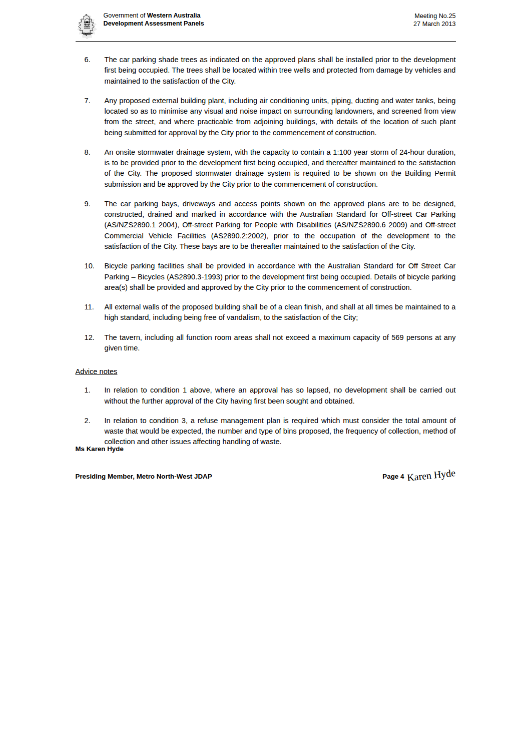Government of Western Australia
Development Assessment Panels
Meeting No.25
27 March 2013
6. The car parking shade trees as indicated on the approved plans shall be installed prior to the development first being occupied. The trees shall be located within tree wells and protected from damage by vehicles and maintained to the satisfaction of the City.
7. Any proposed external building plant, including air conditioning units, piping, ducting and water tanks, being located so as to minimise any visual and noise impact on surrounding landowners, and screened from view from the street, and where practicable from adjoining buildings, with details of the location of such plant being submitted for approval by the City prior to the commencement of construction.
8. An onsite stormwater drainage system, with the capacity to contain a 1:100 year storm of 24-hour duration, is to be provided prior to the development first being occupied, and thereafter maintained to the satisfaction of the City. The proposed stormwater drainage system is required to be shown on the Building Permit submission and be approved by the City prior to the commencement of construction.
9. The car parking bays, driveways and access points shown on the approved plans are to be designed, constructed, drained and marked in accordance with the Australian Standard for Off-street Car Parking (AS/NZS2890.1 2004), Off-street Parking for People with Disabilities (AS/NZS2890.6 2009) and Off-street Commercial Vehicle Facilities (AS2890.2:2002), prior to the occupation of the development to the satisfaction of the City. These bays are to be thereafter maintained to the satisfaction of the City.
10. Bicycle parking facilities shall be provided in accordance with the Australian Standard for Off Street Car Parking – Bicycles (AS2890.3-1993) prior to the development first being occupied. Details of bicycle parking area(s) shall be provided and approved by the City prior to the commencement of construction.
11. All external walls of the proposed building shall be of a clean finish, and shall at all times be maintained to a high standard, including being free of vandalism, to the satisfaction of the City;
12. The tavern, including all function room areas shall not exceed a maximum capacity of 569 persons at any given time.
Advice notes
1. In relation to condition 1 above, where an approval has so lapsed, no development shall be carried out without the further approval of the City having first been sought and obtained.
2. In relation to condition 3, a refuse management plan is required which must consider the total amount of waste that would be expected, the number and type of bins proposed, the frequency of collection, method of collection and other issues affecting handling of waste.
Ms Karen Hyde
Presiding Member, Metro North-West JDAP
Page 4 Karen Hyde